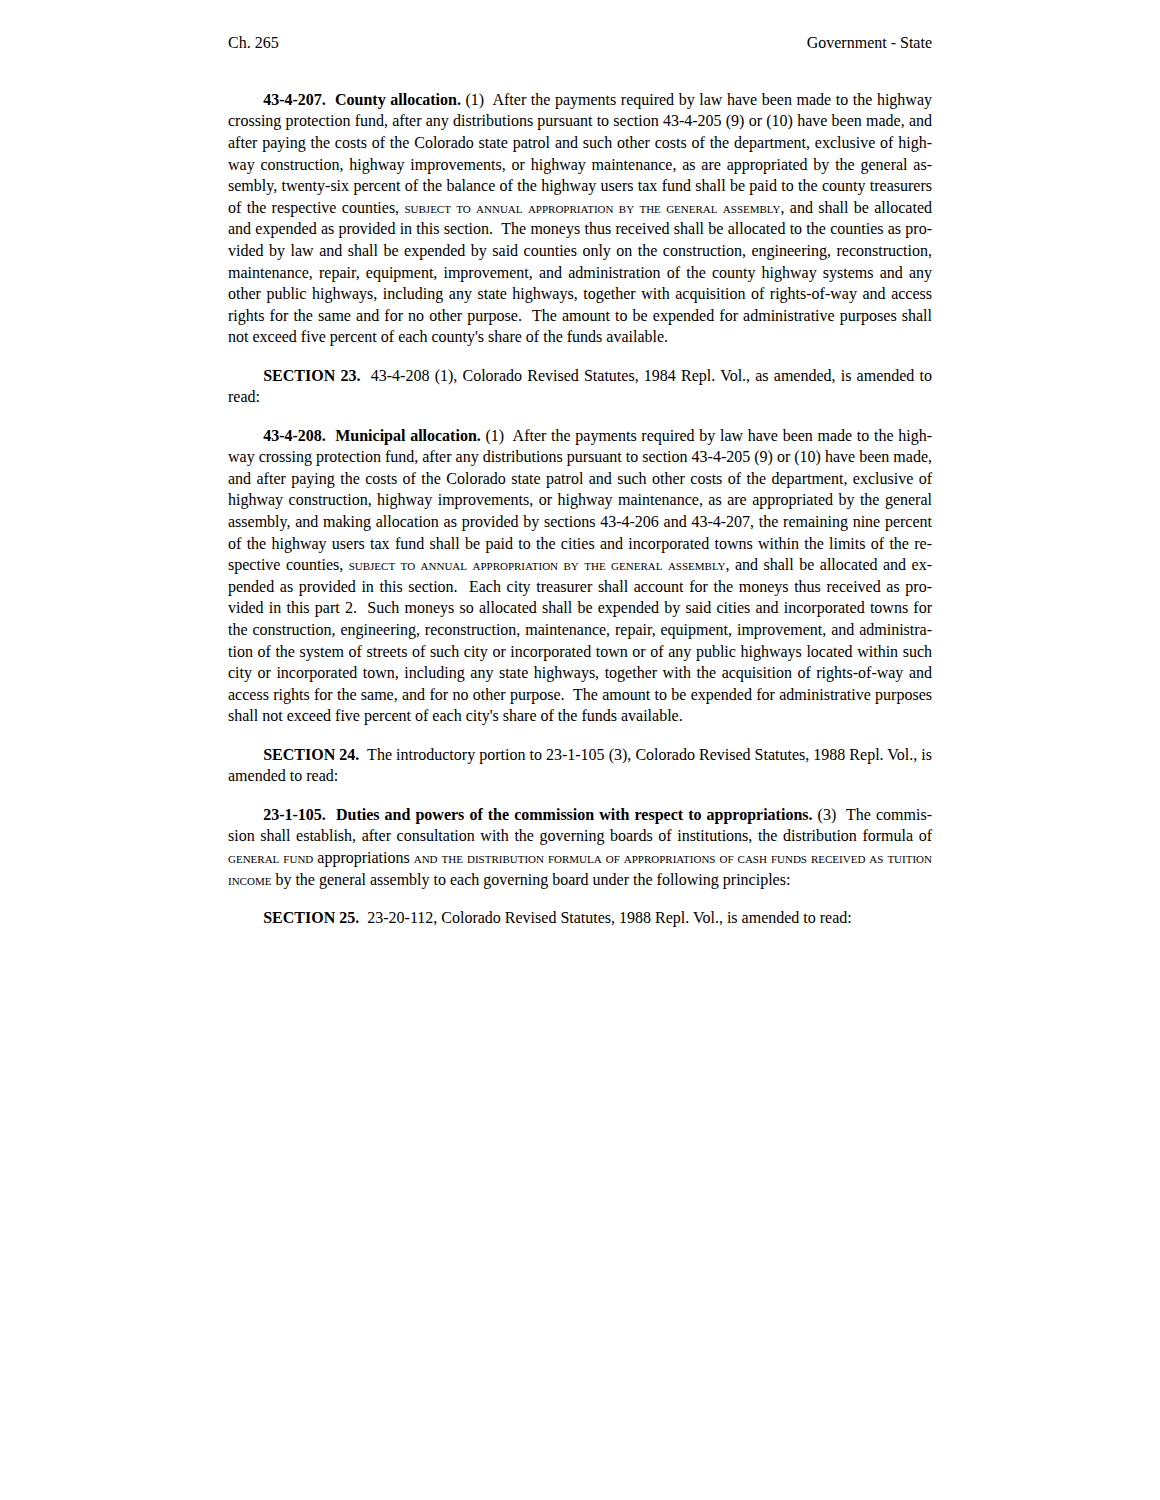Ch. 265 Government - State
43-4-207. County allocation. (1) After the payments required by law have been made to the highway crossing protection fund, after any distributions pursuant to section 43-4-205 (9) or (10) have been made, and after paying the costs of the Colorado state patrol and such other costs of the department, exclusive of highway construction, highway improvements, or highway maintenance, as are appropriated by the general assembly, twenty-six percent of the balance of the highway users tax fund shall be paid to the county treasurers of the respective counties, subject to annual appropriation by the general assembly, and shall be allocated and expended as provided in this section. The moneys thus received shall be allocated to the counties as provided by law and shall be expended by said counties only on the construction, engineering, reconstruction, maintenance, repair, equipment, improvement, and administration of the county highway systems and any other public highways, including any state highways, together with acquisition of rights-of-way and access rights for the same and for no other purpose. The amount to be expended for administrative purposes shall not exceed five percent of each county's share of the funds available.
SECTION 23. 43-4-208 (1), Colorado Revised Statutes, 1984 Repl. Vol., as amended, is amended to read:
43-4-208. Municipal allocation. (1) After the payments required by law have been made to the highway crossing protection fund, after any distributions pursuant to section 43-4-205 (9) or (10) have been made, and after paying the costs of the Colorado state patrol and such other costs of the department, exclusive of highway construction, highway improvements, or highway maintenance, as are appropriated by the general assembly, and making allocation as provided by sections 43-4-206 and 43-4-207, the remaining nine percent of the highway users tax fund shall be paid to the cities and incorporated towns within the limits of the respective counties, subject to annual appropriation by the general assembly, and shall be allocated and expended as provided in this section. Each city treasurer shall account for the moneys thus received as provided in this part 2. Such moneys so allocated shall be expended by said cities and incorporated towns for the construction, engineering, reconstruction, maintenance, repair, equipment, improvement, and administration of the system of streets of such city or incorporated town or of any public highways located within such city or incorporated town, including any state highways, together with the acquisition of rights-of-way and access rights for the same, and for no other purpose. The amount to be expended for administrative purposes shall not exceed five percent of each city's share of the funds available.
SECTION 24. The introductory portion to 23-1-105 (3), Colorado Revised Statutes, 1988 Repl. Vol., is amended to read:
23-1-105. Duties and powers of the commission with respect to appropriations. (3) The commission shall establish, after consultation with the governing boards of institutions, the distribution formula of general fund appropriations and the distribution formula of appropriations of cash funds received as tuition income by the general assembly to each governing board under the following principles:
SECTION 25. 23-20-112, Colorado Revised Statutes, 1988 Repl. Vol., is amended to read: